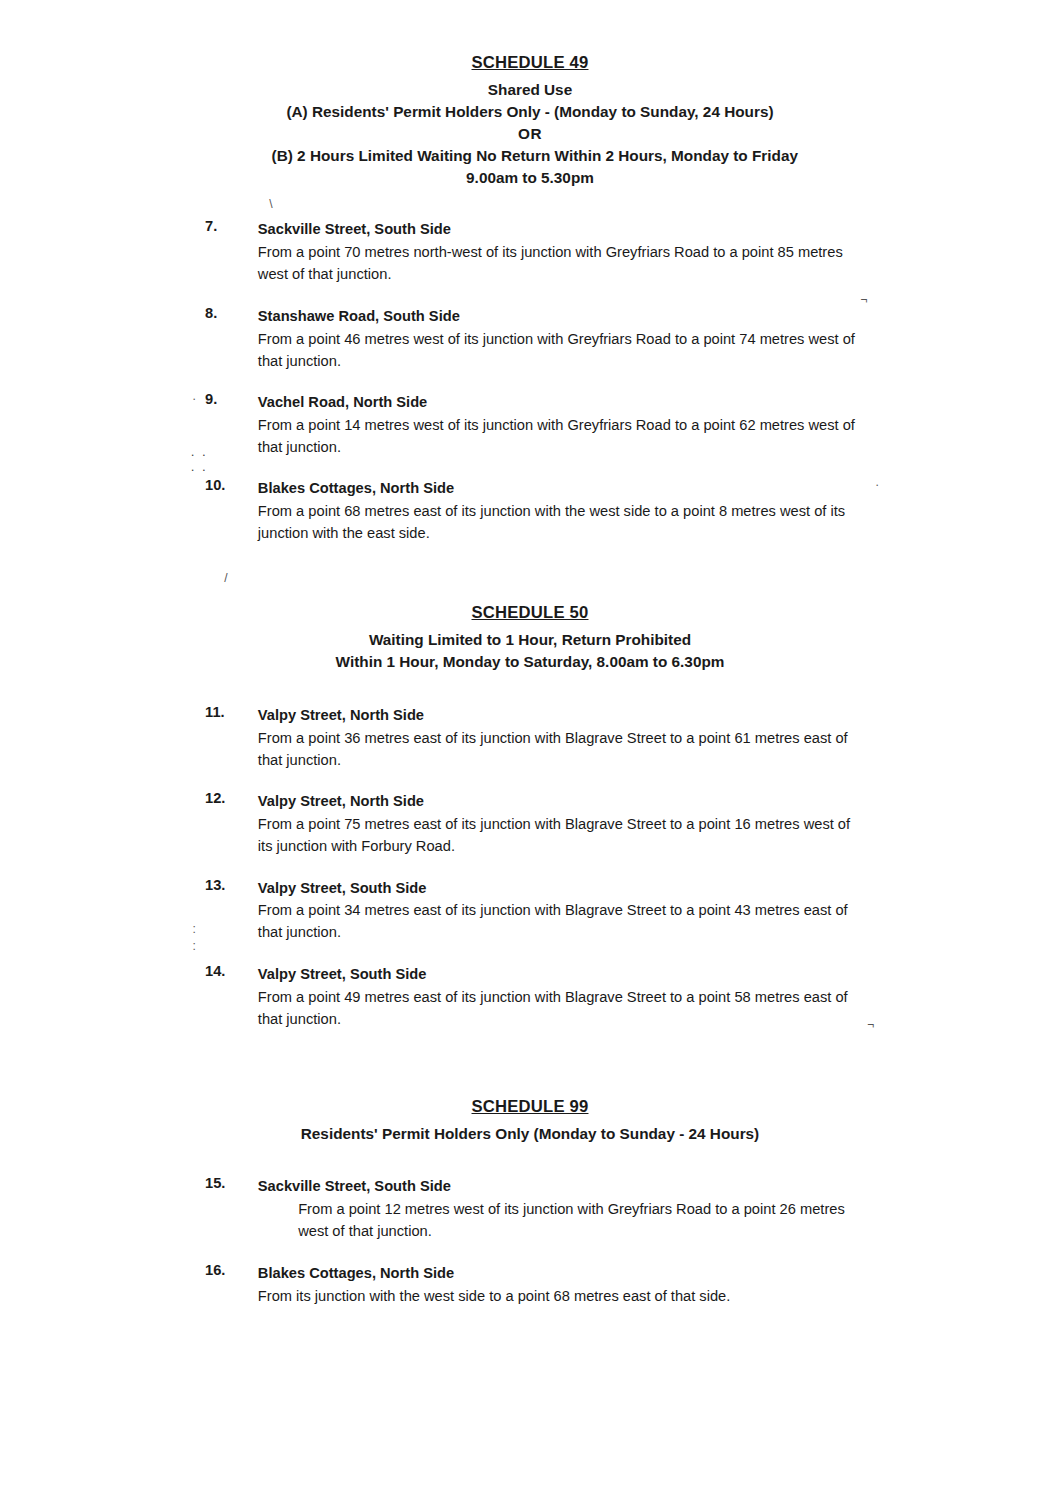SCHEDULE 49
Shared Use
(A) Residents' Permit Holders Only - (Monday to Sunday, 24 Hours)
OR
(B) 2 Hours Limited Waiting No Return Within 2 Hours, Monday to Friday
9.00am to 5.30pm
| 7. | Sackville Street, South Side From a point 70 metres north-west of its junction with Greyfriars Road to a point 85 metres west of that junction. |
| 8. | Stanshawe Road, South Side From a point 46 metres west of its junction with Greyfriars Road to a point 74 metres west of that junction. |
| 9. | Vachel Road, North Side From a point 14 metres west of its junction with Greyfriars Road to a point 62 metres west of that junction. |
| 10. | Blakes Cottages, North Side From a point 68 metres east of its junction with the west side to a point 8 metres west of its junction with the east side. |
SCHEDULE 50
Waiting Limited to 1 Hour, Return Prohibited Within 1 Hour, Monday to Saturday, 8.00am to 6.30pm
| 11. | Valpy Street, North Side From a point 36 metres east of its junction with Blagrave Street to a point 61 metres east of that junction. |
| 12. | Valpy Street, North Side From a point 75 metres east of its junction with Blagrave Street to a point 16 metres west of its junction with Forbury Road. |
| 13. | Valpy Street, South Side From a point 34 metres east of its junction with Blagrave Street to a point 43 metres east of that junction. |
| 14. | Valpy Street, South Side From a point 49 metres east of its junction with Blagrave Street to a point 58 metres east of that junction. |
SCHEDULE 99
Residents' Permit Holders Only (Monday to Sunday - 24 Hours)
| 15. | Sackville Street, South Side From a point 12 metres west of its junction with Greyfriars Road to a point 26 metres west of that junction. |
| 16. | Blakes Cottages, North Side From its junction with the west side to a point 68 metres east of that side. |
\ ¬ . . / : : ¬ . . . .